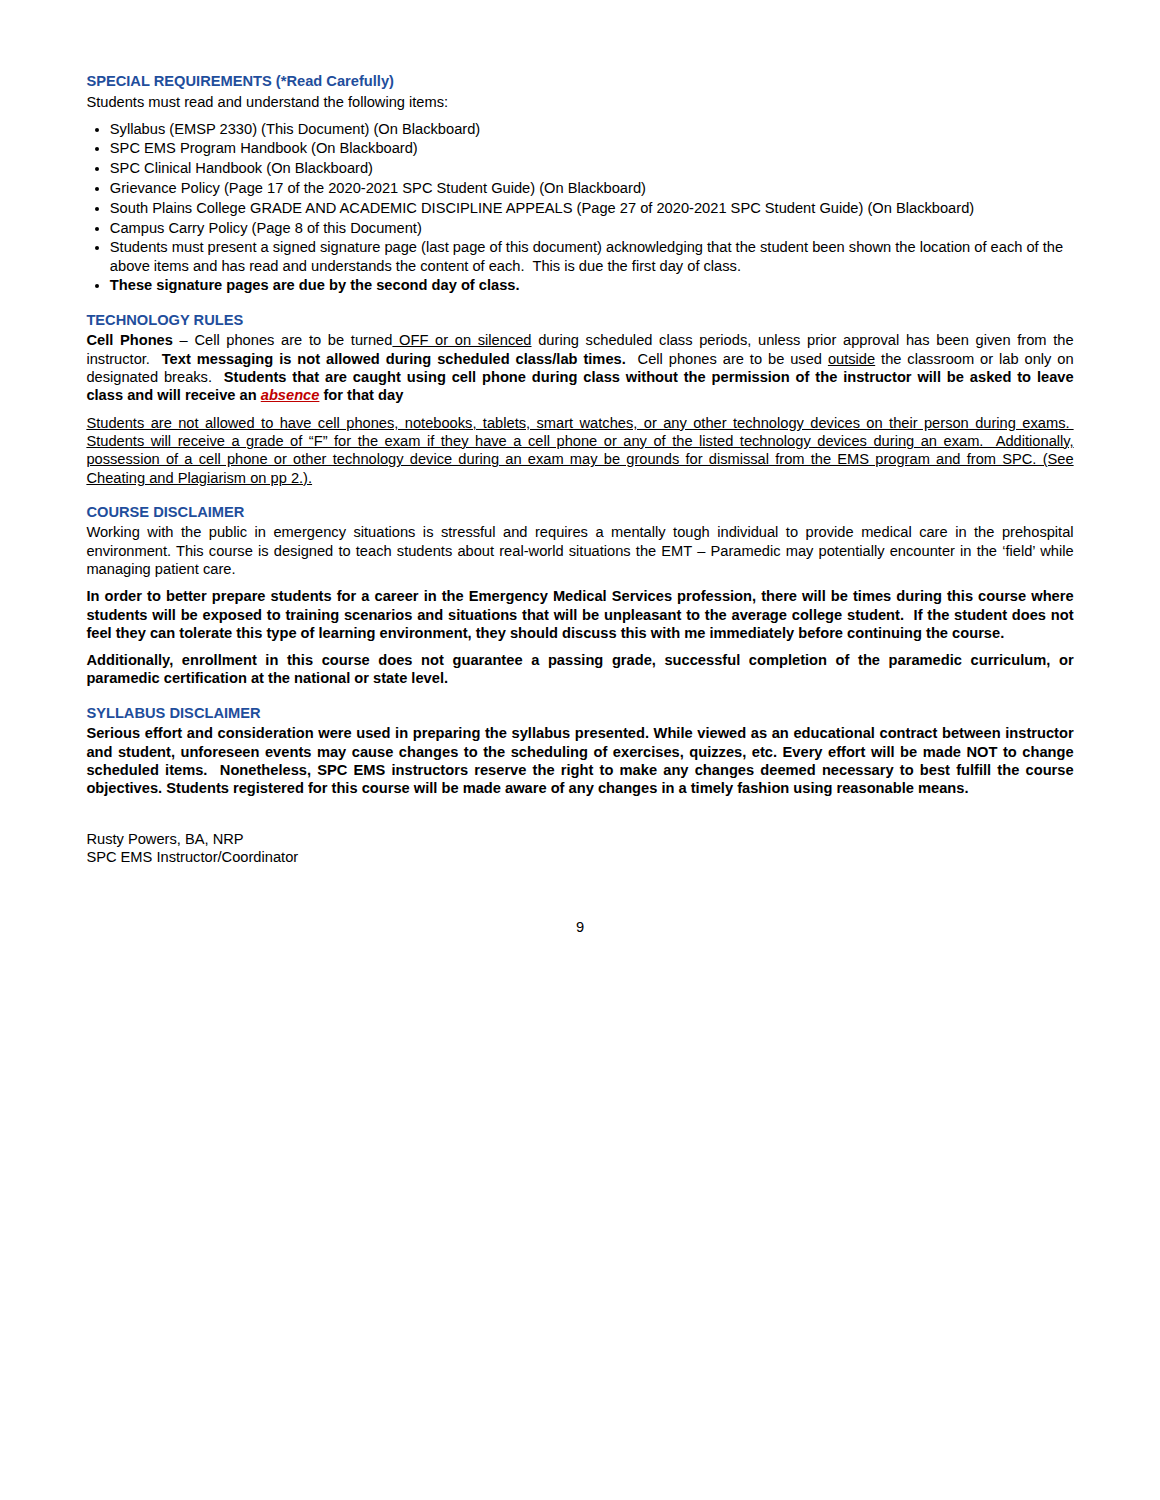SPECIAL REQUIREMENTS (*Read Carefully)
Students must read and understand the following items:
Syllabus (EMSP 2330) (This Document) (On Blackboard)
SPC EMS Program Handbook (On Blackboard)
SPC Clinical Handbook (On Blackboard)
Grievance Policy (Page 17 of the 2020-2021 SPC Student Guide) (On Blackboard)
South Plains College GRADE AND ACADEMIC DISCIPLINE APPEALS (Page 27 of 2020-2021 SPC Student Guide) (On Blackboard)
Campus Carry Policy (Page 8 of this Document)
Students must present a signed signature page (last page of this document) acknowledging that the student been shown the location of each of the above items and has read and understands the content of each. This is due the first day of class.
These signature pages are due by the second day of class.
TECHNOLOGY RULES
Cell Phones – Cell phones are to be turned OFF or on silenced during scheduled class periods, unless prior approval has been given from the instructor. Text messaging is not allowed during scheduled class/lab times. Cell phones are to be used outside the classroom or lab only on designated breaks. Students that are caught using cell phone during class without the permission of the instructor will be asked to leave class and will receive an absence for that day
Students are not allowed to have cell phones, notebooks, tablets, smart watches, or any other technology devices on their person during exams. Students will receive a grade of “F” for the exam if they have a cell phone or any of the listed technology devices during an exam. Additionally, possession of a cell phone or other technology device during an exam may be grounds for dismissal from the EMS program and from SPC. (See Cheating and Plagiarism on pp 2.).
COURSE DISCLAIMER
Working with the public in emergency situations is stressful and requires a mentally tough individual to provide medical care in the prehospital environment. This course is designed to teach students about real-world situations the EMT – Paramedic may potentially encounter in the ‘field’ while managing patient care.
In order to better prepare students for a career in the Emergency Medical Services profession, there will be times during this course where students will be exposed to training scenarios and situations that will be unpleasant to the average college student. If the student does not feel they can tolerate this type of learning environment, they should discuss this with me immediately before continuing the course.
Additionally, enrollment in this course does not guarantee a passing grade, successful completion of the paramedic curriculum, or paramedic certification at the national or state level.
SYLLABUS DISCLAIMER
Serious effort and consideration were used in preparing the syllabus presented. While viewed as an educational contract between instructor and student, unforeseen events may cause changes to the scheduling of exercises, quizzes, etc. Every effort will be made NOT to change scheduled items. Nonetheless, SPC EMS instructors reserve the right to make any changes deemed necessary to best fulfill the course objectives. Students registered for this course will be made aware of any changes in a timely fashion using reasonable means.
Rusty Powers, BA, NRP
SPC EMS Instructor/Coordinator
9